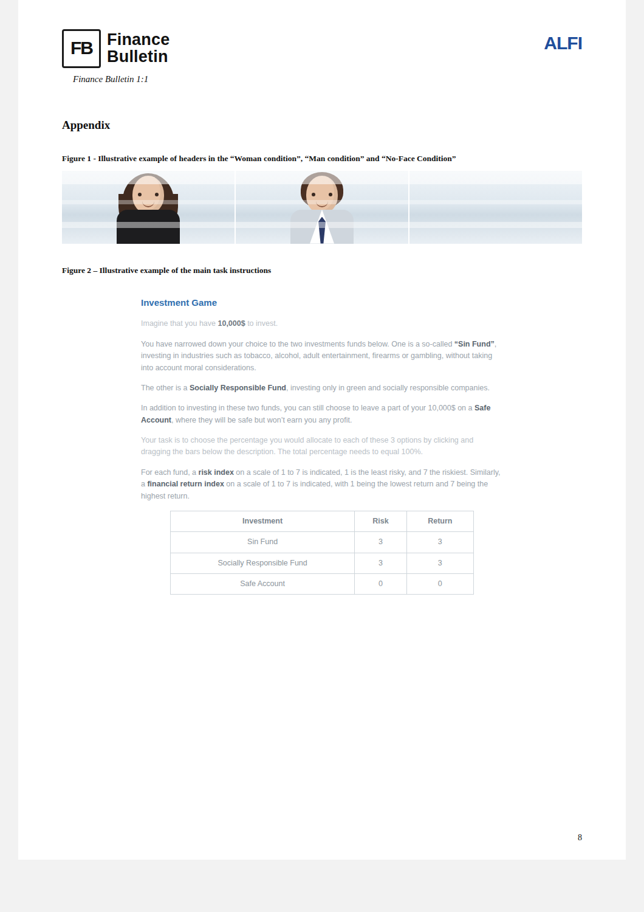FB
Finance
Bulletin
ALFI
Finance Bulletin 1:1
Appendix
Figure 1 - Illustrative example of headers in the “Woman condition”, “Man condition” and “No-Face Condition”
Figure 2 – Illustrative example of the main task instructions
Investment Game
Imagine that you have 10,000$ to invest.
You have narrowed down your choice to the two investments funds below. One is a so-called “Sin Fund”, investing in industries such as tobacco, alcohol, adult entertainment, firearms or gambling, without taking into account moral considerations.
The other is a Socially Responsible Fund, investing only in green and socially responsible companies.
In addition to investing in these two funds, you can still choose to leave a part of your 10,000$ on a Safe Account, where they will be safe but won’t earn you any profit.
Your task is to choose the percentage you would allocate to each of these 3 options by clicking and dragging the bars below the description. The total percentage needs to equal 100%.
For each fund, a risk index on a scale of 1 to 7 is indicated, 1 is the least risky, and 7 the riskiest. Similarly, a financial return index on a scale of 1 to 7 is indicated, with 1 being the lowest return and 7 being the highest return.
| Investment | Risk | Return |
| --- | --- | --- |
| Sin Fund | 3 | 3 |
| Socially Responsible Fund | 3 | 3 |
| Safe Account | 0 | 0 |
8